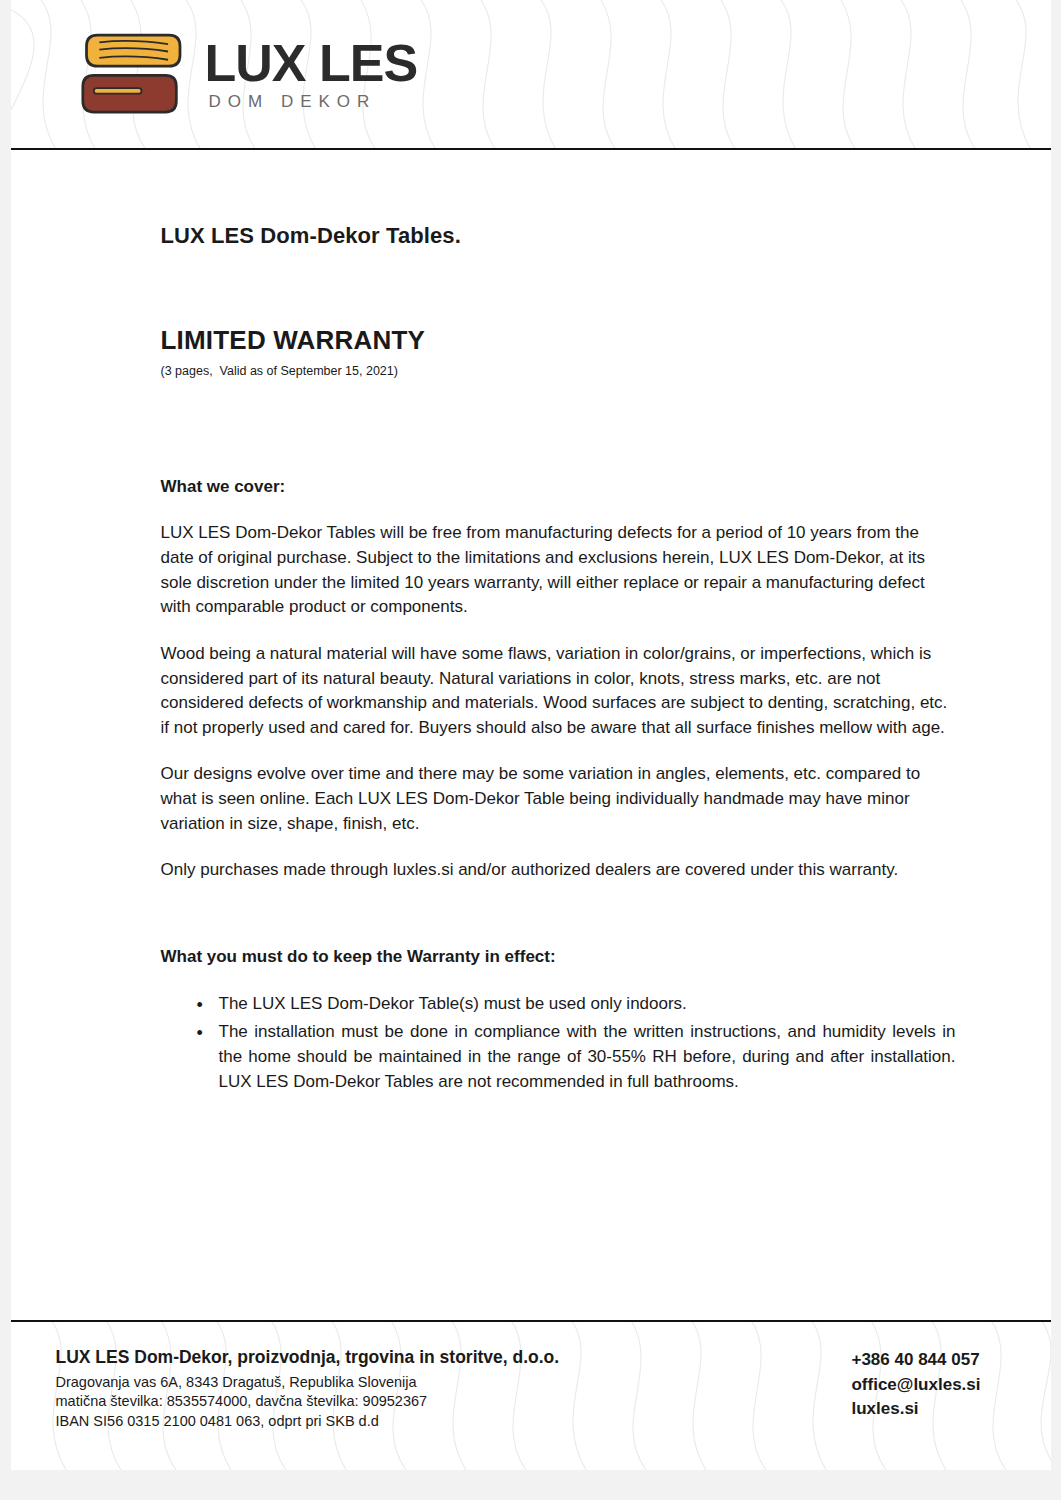LUX LES
DOM DEKOR
LUX LES Dom-Dekor Tables.
LIMITED WARRANTY
(3 pages, Valid as of September 15, 2021)
What we cover:
LUX LES Dom-Dekor Tables will be free from manufacturing defects for a period of 10 years from the date of original purchase. Subject to the limitations and exclusions herein, LUX LES Dom-Dekor, at its sole discretion under the limited 10 years warranty, will either replace or repair a manufacturing defect with comparable product or components.
Wood being a natural material will have some flaws, variation in color/grains, or imperfections, which is considered part of its natural beauty. Natural variations in color, knots, stress marks, etc. are not considered defects of workmanship and materials. Wood surfaces are subject to denting, scratching, etc. if not properly used and cared for. Buyers should also be aware that all surface finishes mellow with age.
Our designs evolve over time and there may be some variation in angles, elements, etc. compared to what is seen online. Each LUX LES Dom-Dekor Table being individually handmade may have minor variation in size, shape, finish, etc.
Only purchases made through luxles.si and/or authorized dealers are covered under this warranty.
What you must do to keep the Warranty in effect:
The LUX LES Dom-Dekor Table(s) must be used only indoors.
The installation must be done in compliance with the written instructions, and humidity levels in the home should be maintained in the range of 30-55% RH before, during and after installation. LUX LES Dom-Dekor Tables are not recommended in full bathrooms.
LUX LES Dom-Dekor, proizvodnja, trgovina in storitve, d.o.o.
Dragovanja vas 6A, 8343 Dragatuš, Republika Slovenija
matična številka: 8535574000, davčna številka: 90952367
IBAN SI56 0315 2100 0481 063, odprt pri SKB d.d
+386 40 844 057
office@luxles.si
luxles.si